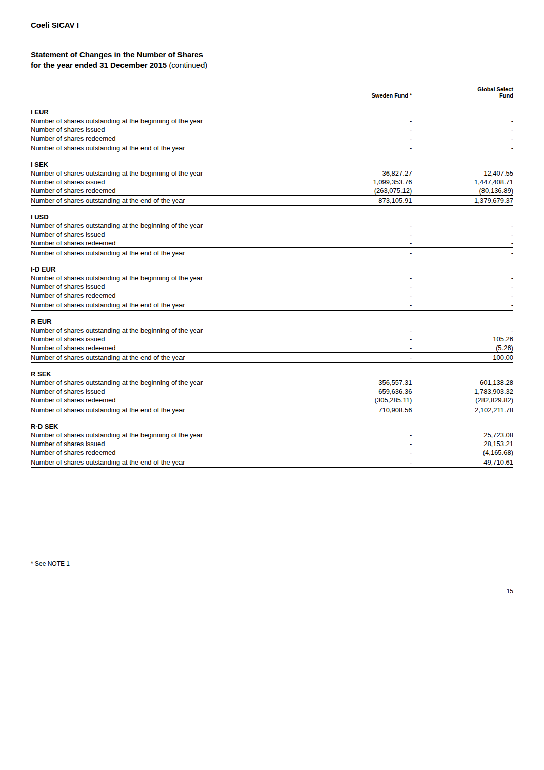Coeli SICAV I
Statement of Changes in the Number of Shares
for the year ended 31 December 2015 (continued)
| | Sweden Fund * | Global Select Fund |
| --- | --- | --- |
| I EUR |
| Number of shares outstanding at the beginning of the year | - | - |
| Number of shares issued | - | - |
| Number of shares redeemed | - | - |
| Number of shares outstanding at the end of the year | - | - |
| I SEK |
| Number of shares outstanding at the beginning of the year | 36,827.27 | 12,407.55 |
| Number of shares issued | 1,099,353.76 | 1,447,408.71 |
| Number of shares redeemed | (263,075.12) | (80,136.89) |
| Number of shares outstanding at the end of the year | 873,105.91 | 1,379,679.37 |
| I USD |
| Number of shares outstanding at the beginning of the year | - | - |
| Number of shares issued | - | - |
| Number of shares redeemed | - | - |
| Number of shares outstanding at the end of the year | - | - |
| I-D EUR |
| Number of shares outstanding at the beginning of the year | - | - |
| Number of shares issued | - | - |
| Number of shares redeemed | - | - |
| Number of shares outstanding at the end of the year | - | - |
| R EUR |
| Number of shares outstanding at the beginning of the year | - | - |
| Number of shares issued | - | 105.26 |
| Number of shares redeemed | - | (5.26) |
| Number of shares outstanding at the end of the year | - | 100.00 |
| R SEK |
| Number of shares outstanding at the beginning of the year | 356,557.31 | 601,138.28 |
| Number of shares issued | 659,636.36 | 1,783,903.32 |
| Number of shares redeemed | (305,285.11) | (282,829.82) |
| Number of shares outstanding at the end of the year | 710,908.56 | 2,102,211.78 |
| R-D SEK |
| Number of shares outstanding at the beginning of the year | - | 25,723.08 |
| Number of shares issued | - | 28,153.21 |
| Number of shares redeemed | - | (4,165.68) |
| Number of shares outstanding at the end of the year | - | 49,710.61 |
* See NOTE 1
15